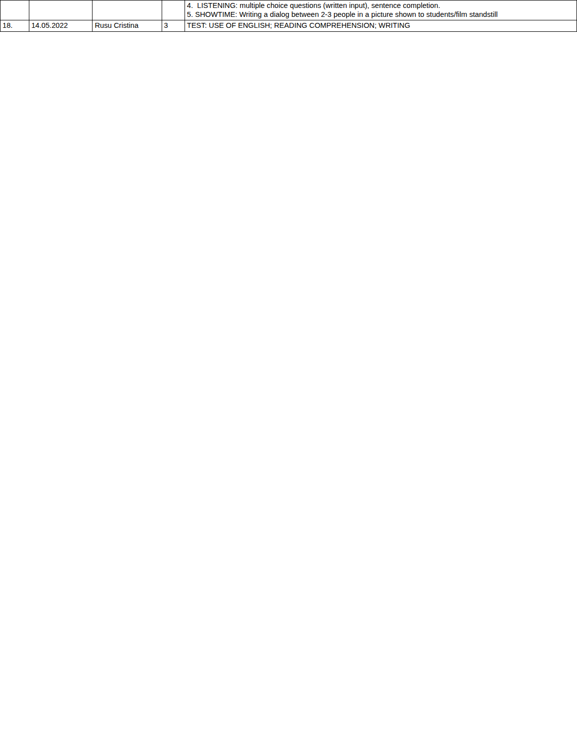| | | | | 4. LISTENING: multiple choice questions (written input), sentence completion. 5. SHOWTIME: Writing a dialog between 2-3 people in a picture shown to students/film standstill |
| 18. | 14.05.2022 | Rusu Cristina | 3 | TEST: USE OF ENGLISH; READING COMPREHENSION; WRITING |